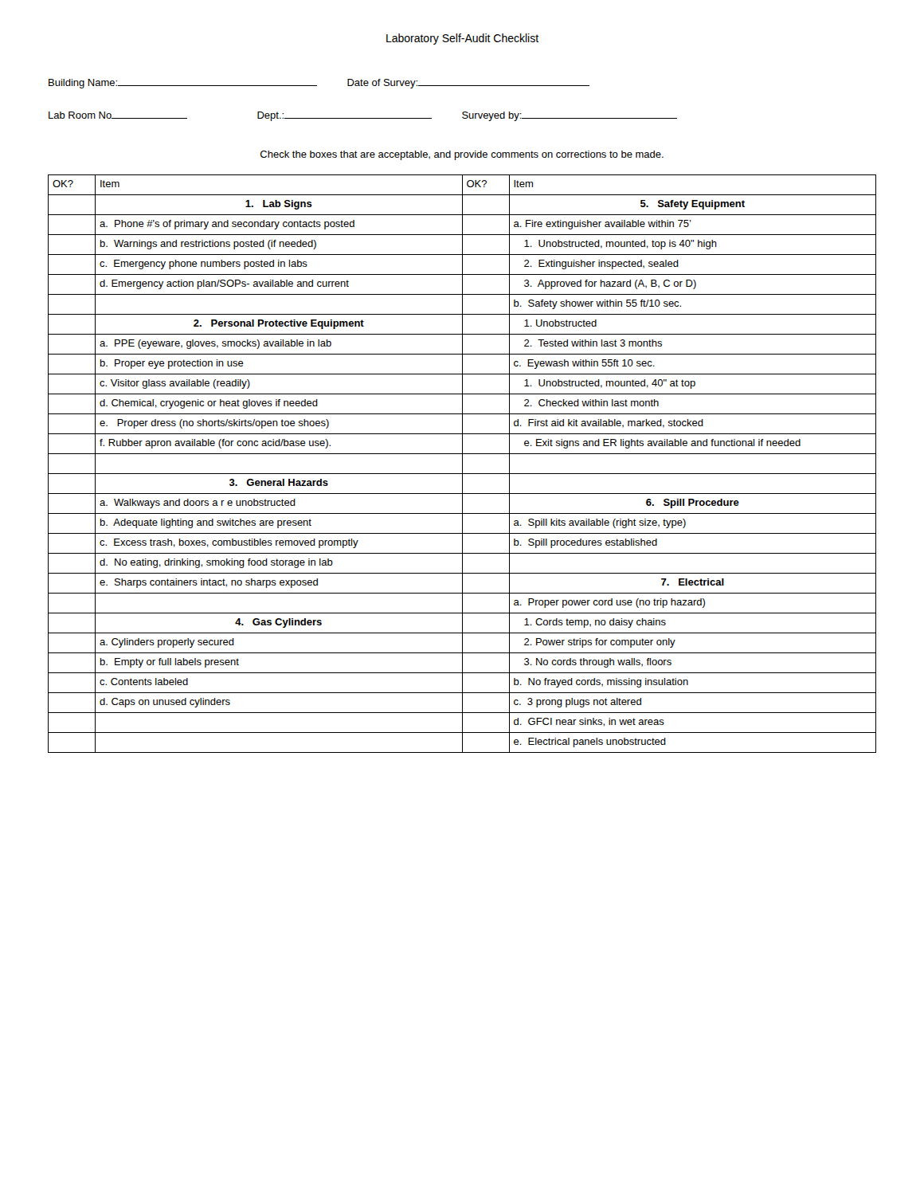Laboratory Self-Audit Checklist
Building Name: Date of Survey:
Lab Room No Dept.: Surveyed by:
Check the boxes that are acceptable, and provide comments on corrections to be made.
| OK? | Item | OK? | Item |
| --- | --- | --- | --- |
| | 1. Lab Signs | | 5. Safety Equipment |
| | a. Phone #'s of primary and secondary contacts posted | | a. Fire extinguisher available within 75’ |
| | b. Warnings and restrictions posted (if needed) | | 1. Unobstructed, mounted, top is 40" high |
| | c. Emergency phone numbers posted in labs | | 2. Extinguisher inspected, sealed |
| | d. Emergency action plan/SOPs- available and current | | 3. Approved for hazard (A, B, C or D) |
| | | | b. Safety shower within 55 ft/10 sec. |
| | 2. Personal Protective Equipment | | 1. Unobstructed |
| | a. PPE (eyeware, gloves, smocks) available in lab | | 2. Tested within last 3 months |
| | b. Proper eye protection in use | | c. Eyewash within 55ft 10 sec. |
| | c. Visitor glass available (readily) | | 1. Unobstructed, mounted, 40" at top |
| | d. Chemical, cryogenic or heat gloves if needed | | 2. Checked within last month |
| | e. Proper dress (no shorts/skirts/open toe shoes) | | d. First aid kit available, marked, stocked |
| | f. Rubber apron available (for conc acid/base use). | | e. Exit signs and ER lights available and functional if needed |
| | 3. General Hazards | | |
| | a. Walkways and doors a r e unobstructed | | 6. Spill Procedure |
| | b. Adequate lighting and switches are present | | a. Spill kits available (right size, type) |
| | c. Excess trash, boxes, combustibles removed promptly | | b. Spill procedures established |
| | d. No eating, drinking, smoking food storage in lab | | |
| | e. Sharps containers intact, no sharps exposed | | 7. Electrical |
| | | | a. Proper power cord use (no trip hazard) |
| | 4. Gas Cylinders | | 1. Cords temp, no daisy chains |
| | a. Cylinders properly secured | | 2. Power strips for computer only |
| | b. Empty or full labels present | | 3. No cords through walls, floors |
| | c. Contents labeled | | b. No frayed cords, missing insulation |
| | d. Caps on unused cylinders | | c. 3 prong plugs not altered |
| | | | d. GFCI near sinks, in wet areas |
| | | | e. Electrical panels unobstructed |